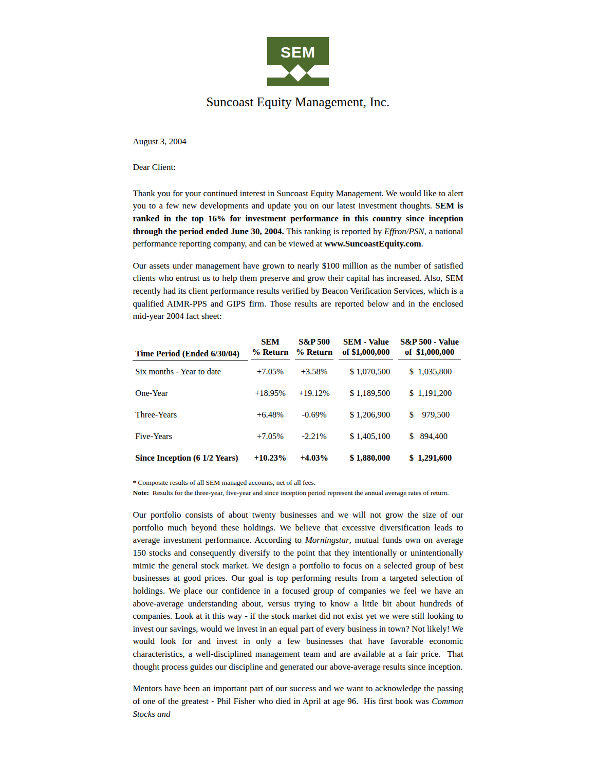SEM
Suncoast Equity Management, Inc.
August 3, 2004
Dear Client:
Thank you for your continued interest in Suncoast Equity Management. We would like to alert you to a few new developments and update you on our latest investment thoughts. SEM is ranked in the top 16% for investment performance in this country since inception through the period ended June 30, 2004. This ranking is reported by Effron/PSN, a national performance reporting company, and can be viewed at www.SuncoastEquity.com.
Our assets under management have grown to nearly $100 million as the number of satisfied clients who entrust us to help them preserve and grow their capital has increased. Also, SEM recently had its client performance results verified by Beacon Verification Services, which is a qualified AIMR-PPS and GIPS firm. Those results are reported below and in the enclosed mid-year 2004 fact sheet:
| Time Period (Ended 6/30/04) | SEM % Return | S&P 500 % Return | SEM - Value of $1,000,000 | S&P 500 - Value of $1,000,000 |
| --- | --- | --- | --- | --- |
| Six months - Year to date | +7.05% | +3.58% | $ 1,070,500 | $ 1,035,800 |
| One-Year | +18.95% | +19.12% | $ 1,189,500 | $ 1,191,200 |
| Three-Years | +6.48% | -0.69% | $ 1,206,900 | $ 979,500 |
| Five-Years | +7.05% | -2.21% | $ 1,405,100 | $ 894,400 |
| Since Inception (6 1/2 Years) | +10.23% | +4.03% | $ 1,880,000 | $ 1,291,600 |
* Composite results of all SEM managed accounts, net of all fees.
Note: Results for the three-year, five-year and since inception period represent the annual average rates of return.
Our portfolio consists of about twenty businesses and we will not grow the size of our portfolio much beyond these holdings. We believe that excessive diversification leads to average investment performance. According to Morningstar, mutual funds own on average 150 stocks and consequently diversify to the point that they intentionally or unintentionally mimic the general stock market. We design a portfolio to focus on a selected group of best businesses at good prices. Our goal is top performing results from a targeted selection of holdings. We place our confidence in a focused group of companies we feel we have an above-average understanding about, versus trying to know a little bit about hundreds of companies. Look at it this way - if the stock market did not exist yet we were still looking to invest our savings, would we invest in an equal part of every business in town? Not likely! We would look for and invest in only a few businesses that have favorable economic characteristics, a well-disciplined management team and are available at a fair price. That thought process guides our discipline and generated our above-average results since inception.
Mentors have been an important part of our success and we want to acknowledge the passing of one of the greatest - Phil Fisher who died in April at age 96. His first book was Common Stocks and